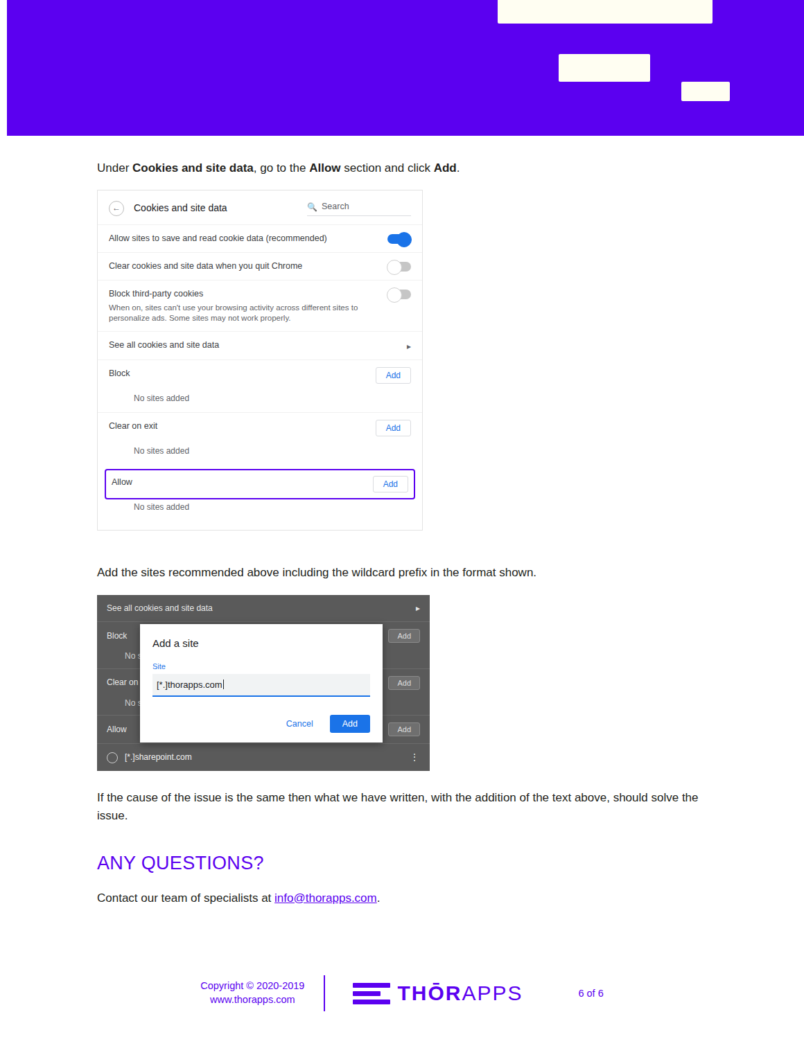Under Cookies and site data, go to the Allow section and click Add.
←
Cookies and site data
🔍Search
Allow sites to save and read cookie data (recommended)
Clear cookies and site data when you quit Chrome
Block third-party cookies When on, sites can't use your browsing activity across different sites to personalize ads. Some sites may not work properly.
See all cookies and site data
▸
Block
Add
No sites added
Clear on exit
Add
No sites added
Allow
Add
No sites added
Add the sites recommended above including the wildcard prefix in the format shown.
See all cookies and site data ▸
Block Add
No s…
Clear on ex… Add
No s…
Allow Add
[*.]sharepoint.com ⋮
Add a site
Site
[*.]thorapps.com
Cancel Add
If the cause of the issue is the same then what we have written, with the addition of the text above, should solve the issue.
ANY QUESTIONS?
Contact our team of specialists at info@thorapps.com.
Copyright © 2020-2019
www.thorapps.com
THŌR APPS
6 of 6